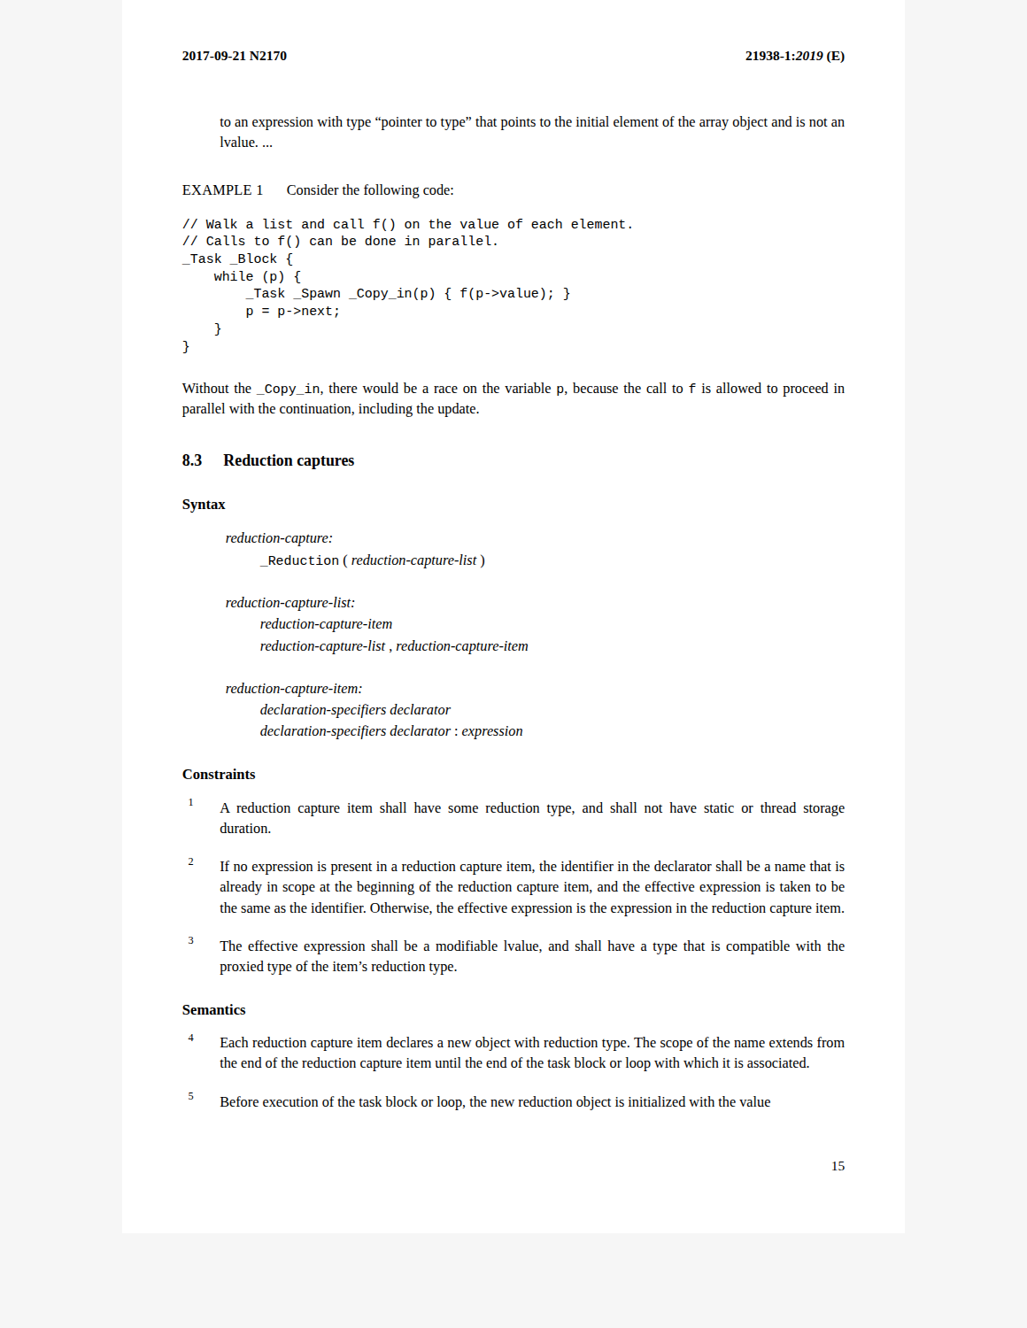2017-09-21 N2170 21938-1:2019 (E)
to an expression with type “pointer to type” that points to the initial element of the array object and is not an lvalue. ...
EXAMPLE 1 Consider the following code:
// Walk a list and call f() on the value of each element.
// Calls to f() can be done in parallel.
_Task _Block {
    while (p) {
        _Task _Spawn _Copy_in(p) { f(p->value); }
        p = p->next;
    }
}
Without the _Copy_in, there would be a race on the variable p, because the call to f is allowed to proceed in parallel with the continuation, including the update.
8.3 Reduction captures
Syntax
reduction-capture: _Reduction ( reduction-capture-list )
reduction-capture-list: reduction-capture-item reduction-capture-list , reduction-capture-item
reduction-capture-item: declaration-specifiers declarator declaration-specifiers declarator : expression
Constraints
A reduction capture item shall have some reduction type, and shall not have static or thread storage duration.
If no expression is present in a reduction capture item, the identifier in the declarator shall be a name that is already in scope at the beginning of the reduction capture item, and the effective expression is taken to be the same as the identifier. Otherwise, the effective expression is the expression in the reduction capture item.
The effective expression shall be a modifiable lvalue, and shall have a type that is compatible with the proxied type of the item’s reduction type.
Semantics
Each reduction capture item declares a new object with reduction type. The scope of the name extends from the end of the reduction capture item until the end of the task block or loop with which it is associated.
Before execution of the task block or loop, the new reduction object is initialized with the value
15